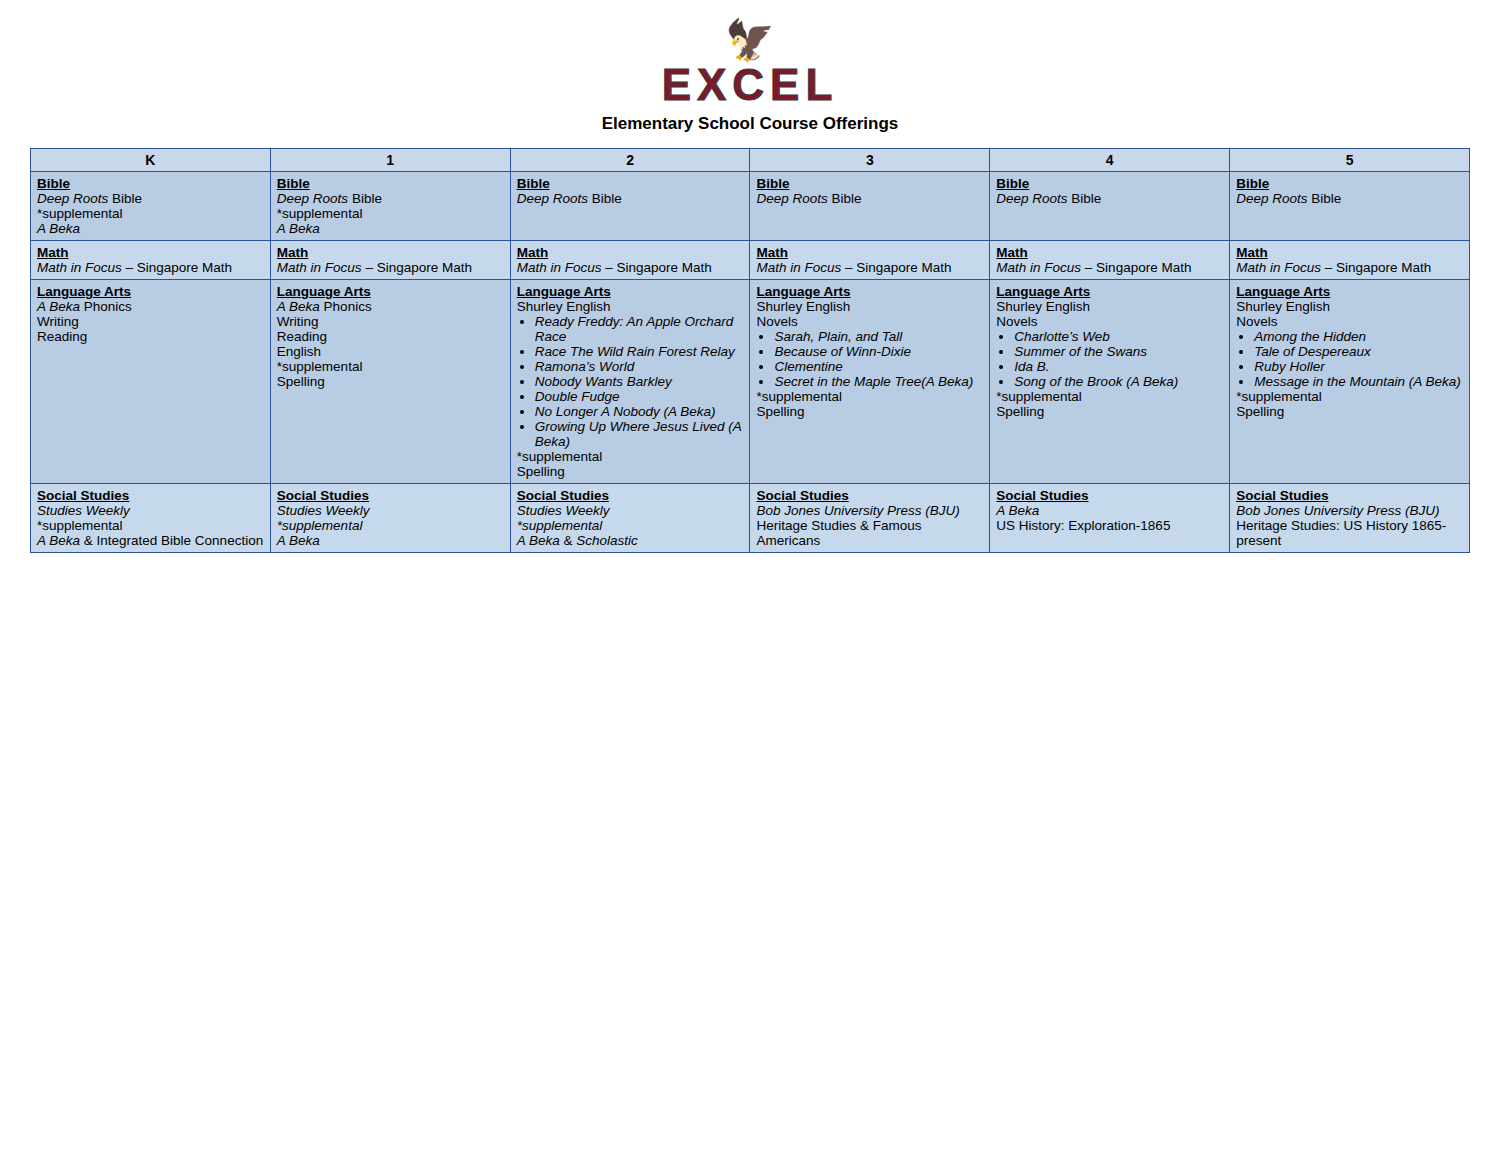🦅
EXCEL
Elementary School Course Offerings
| K | 1 | 2 | 3 | 4 | 5 |
| --- | --- | --- | --- | --- | --- |
| Bible Deep Roots Bible *supplemental A Beka | Bible Deep Roots Bible *supplemental A Beka | Bible Deep Roots Bible | Bible Deep Roots Bible | Bible Deep Roots Bible | Bible Deep Roots Bible |
| Math Math in Focus – Singapore Math | Math Math in Focus – Singapore Math | Math Math in Focus – Singapore Math | Math Math in Focus – Singapore Math | Math Math in Focus – Singapore Math | Math Math in Focus – Singapore Math |
| Language Arts A Beka Phonics Writing Reading | Language Arts A Beka Phonics Writing Reading English *supplemental Spelling | Language Arts Shurley English Ready Freddy: An Apple Orchard Race Race The Wild Rain Forest Relay Ramona’s World Nobody Wants Barkley Double Fudge No Longer A Nobody (A Beka) Growing Up Where Jesus Lived (A Beka) *supplemental Spelling | Language Arts Shurley English Novels Sarah, Plain, and Tall Because of Winn-Dixie Clementine Secret in the Maple Tree(A Beka) *supplemental Spelling | Language Arts Shurley English Novels Charlotte’s Web Summer of the Swans Ida B. Song of the Brook (A Beka) *supplemental Spelling | Language Arts Shurley English Novels Among the Hidden Tale of Despereaux Ruby Holler Message in the Mountain (A Beka) *supplemental Spelling |
| Social Studies Studies Weekly *supplemental A Beka & Integrated Bible Connection | Social Studies Studies Weekly *supplemental A Beka | Social Studies Studies Weekly *supplemental A Beka & Scholastic | Social Studies Bob Jones University Press (BJU) Heritage Studies & Famous Americans | Social Studies A Beka US History: Exploration-1865 | Social Studies Bob Jones University Press (BJU) Heritage Studies: US History 1865-present |